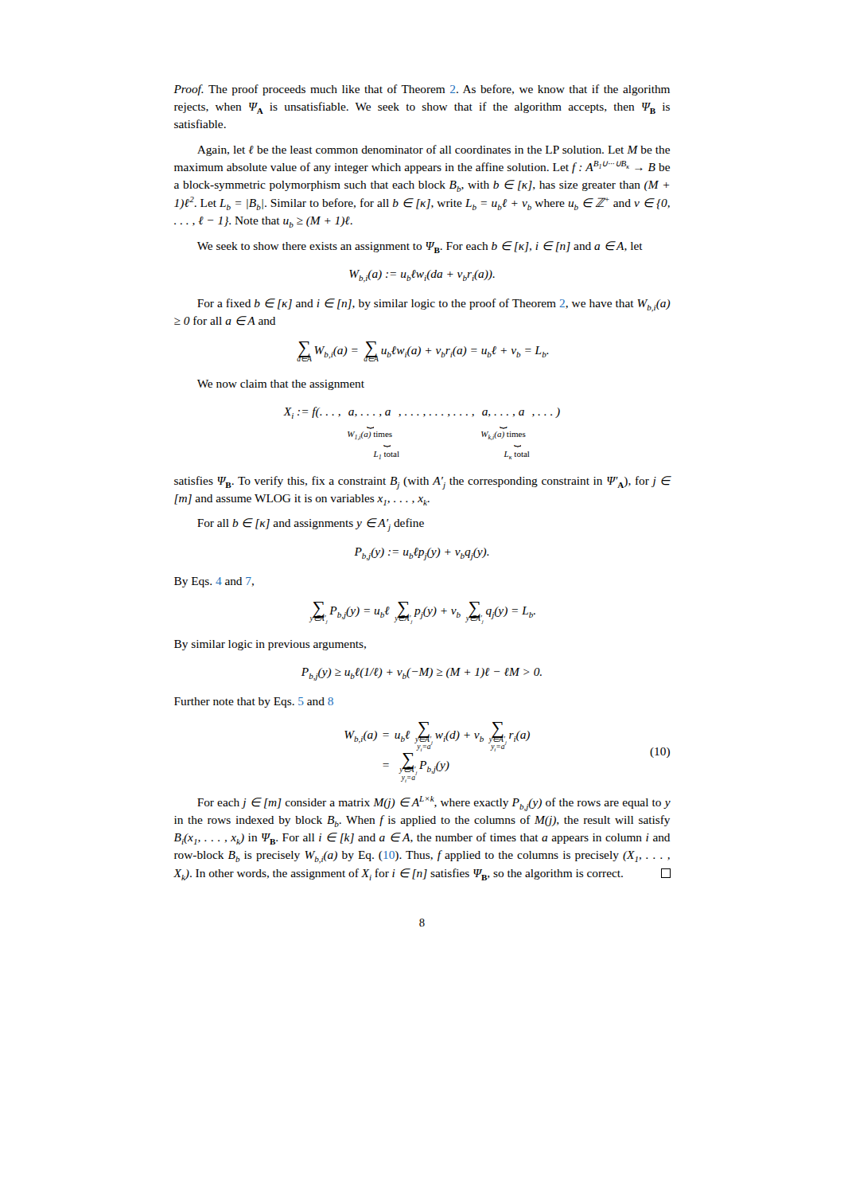Proof. The proof proceeds much like that of Theorem 2. As before, we know that if the algorithm rejects, when ΨA is unsatisfiable. We seek to show that if the algorithm accepts, then ΨB is satisfiable.
Again, let ℓ be the least common denominator of all coordinates in the LP solution. Let M be the maximum absolute value of any integer which appears in the affine solution. Let f : AB1∪···∪Bκ → B be a block-symmetric polymorphism such that each block Bb, with b ∈ [κ], has size greater than (M + 1)ℓ2. Let Lb = |Bb|. Similar to before, for all b ∈ [κ], write Lb = ubℓ + vb where ub ∈ ℤ+ and v ∈ {0, . . . , ℓ − 1}. Note that ub ≥ (M + 1)ℓ.
We seek to show there exists an assignment to ΨB. For each b ∈ [κ], i ∈ [n] and a ∈ A, let
Wb,i(a) := ubℓwi(da + vbri(a)).
For a fixed b ∈ [κ] and i ∈ [n], by similar logic to the proof of Theorem 2, we have that Wb,i(a) ≥ 0 for all a ∈ A and
∑a∈A Wb,i(a) = ∑a∈A ubℓwi(a) + vbri(a) = ubℓ + vb = Lb.
We now claim that the assignment
Xi := f(. . . , a, . . . , a ⏟ W1,i(a) times , . . . , ⏟ L1 total . . . , . . . , a, . . . , a ⏟ Wk,i(a) times , . . . ⏟ Lκ total )
satisfies ΨB. To verify this, fix a constraint Bj (with A′j the corresponding constraint in Ψ′A), for j ∈ [m] and assume WLOG it is on variables x1, . . . , xk.
For all b ∈ [κ] and assignments y ∈ A′j define
Pb,j(y) := ubℓpj(y) + vbqj(y).
By Eqs. 4 and 7,
∑y∈A′j Pb,j(y) = ubℓ ∑y∈A′j pj(y) + vb ∑y∈A′j qj(y) = Lb.
By similar logic in previous arguments,
Pb,j(y) ≥ ubℓ(1/ℓ) + vb(−M) ≥ (M + 1)ℓ − ℓM > 0.
Further note that by Eqs. 5 and 8
Wb,i(a)=ubℓ ∑y∈A′j
yi=a wi(d) + vb ∑y∈A′j
yi=a ri(a) = ∑y∈A′j
yi=a Pb,j(y) (10)
For each j ∈ [m] consider a matrix M(j) ∈ AL×k, where exactly Pb,j(y) of the rows are equal to y in the rows indexed by block Bb. When f is applied to the columns of M(j), the result will satisfy Bi(x1, . . . , xk) in ΨB. For all i ∈ [k] and a ∈ A, the number of times that a appears in column i and row-block Bb is precisely Wb,i(a) by Eq. (10). Thus, f applied to the columns is precisely (X1, . . . , Xk). In other words, the assignment of Xi for i ∈ [n] satisfies ΨB, so the algorithm is correct.
8